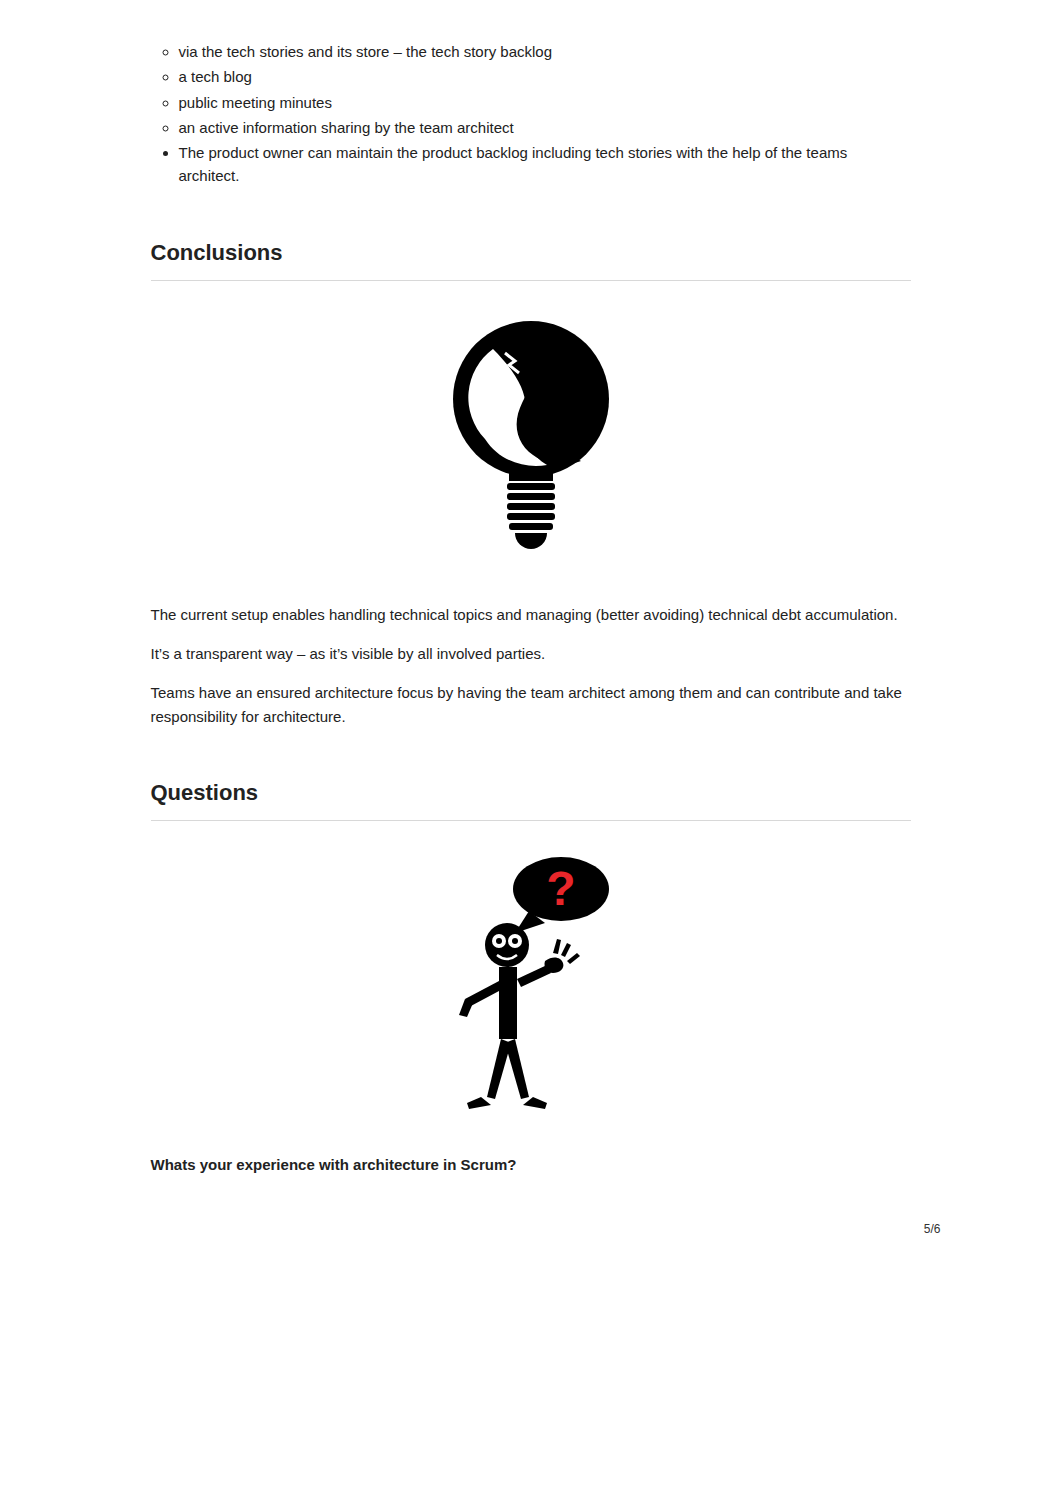via the tech stories and its store – the tech story backlog
a tech blog
public meeting minutes
an active information sharing by the team architect
The product owner can maintain the product backlog including tech stories with the help of the teams architect.
Conclusions
The current setup enables handling technical topics and managing (better avoiding) technical debt accumulation.
It’s a transparent way – as it’s visible by all involved parties.
Teams have an ensured architecture focus by having the team architect among them and can contribute and take responsibility for architecture.
Questions
?
Whats your experience with architecture in Scrum?
5/6